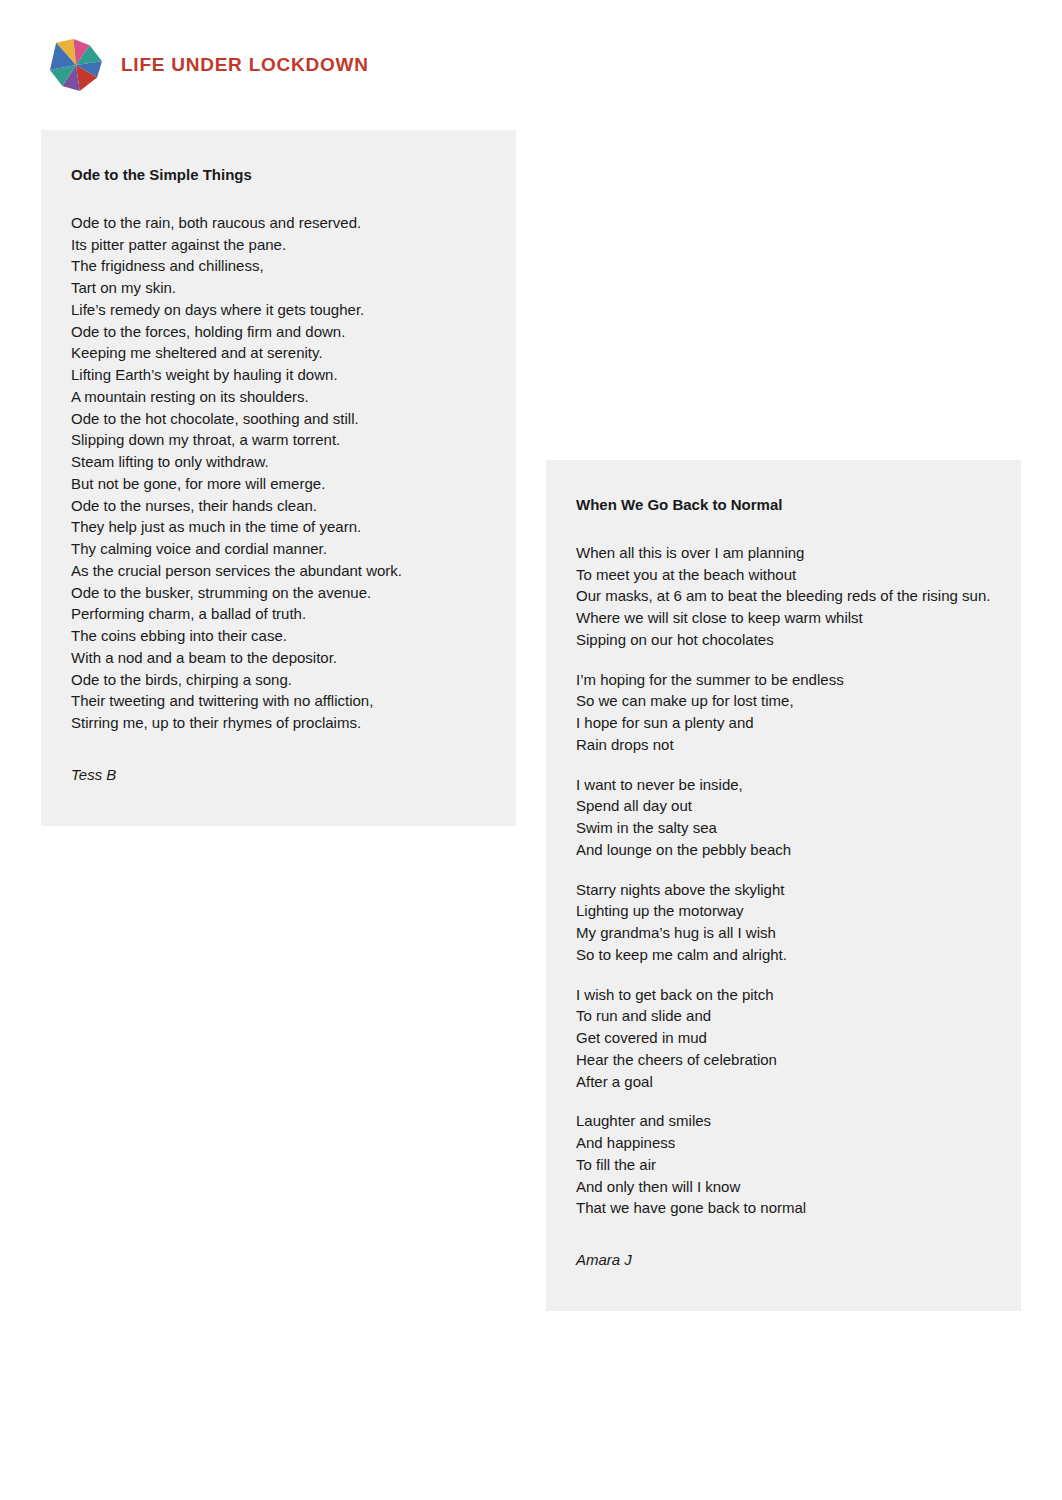Life Under Lockdown
Ode to the Simple Things
Ode to the rain, both raucous and reserved.
Its pitter patter against the pane.
The frigidness and chilliness,
Tart on my skin.
Life’s remedy on days where it gets tougher.
Ode to the forces, holding firm and down.
Keeping me sheltered and at serenity.
Lifting Earth’s weight by hauling it down.
A mountain resting on its shoulders.
Ode to the hot chocolate, soothing and still.
Slipping down my throat, a warm torrent.
Steam lifting to only withdraw.
But not be gone, for more will emerge.
Ode to the nurses, their hands clean.
They help just as much in the time of yearn.
Thy calming voice and cordial manner.
As the crucial person services the abundant work.
Ode to the busker, strumming on the avenue.
Performing charm, a ballad of truth.
The coins ebbing into their case.
With a nod and a beam to the depositor.
Ode to the birds, chirping a song.
Their tweeting and twittering with no affliction,
Stirring me, up to their rhymes of proclaims.
Tess B
When We Go Back to Normal
When all this is over I am planning
To meet you at the beach without
Our masks, at 6 am to beat the bleeding reds of the rising sun.
Where we will sit close to keep warm whilst
Sipping on our hot chocolates
I’m hoping for the summer to be endless
So we can make up for lost time,
I hope for sun a plenty and
Rain drops not
I want to never be inside,
Spend all day out
Swim in the salty sea
And lounge on the pebbly beach
Starry nights above the skylight
Lighting up the motorway
My grandma’s hug is all I wish
So to keep me calm and alright.
I wish to get back on the pitch
To run and slide and
Get covered in mud
Hear the cheers of celebration
After a goal
Laughter and smiles
And happiness
To fill the air
And only then will I know
That we have gone back to normal
Amara J